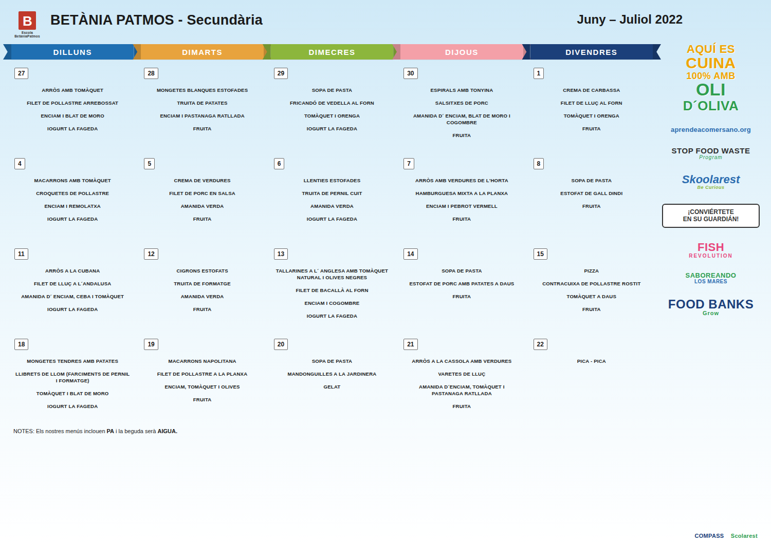B Escola
BetàniaPatmos
BETÀNIA PATMOS - Secundària
Juny – Juliol 2022
DILLUNS
DIMARTS
DIMECRES
DIJOUS
DIVENDRES
27
ARRÒS AMB TOMÀQUET
FILET DE POLLASTRE ARREBOSSAT
ENCIAM I BLAT DE MORO
IOGURT LA FAGEDA
28
MONGETES BLANQUES ESTOFADES
TRUITA DE PATATES
ENCIAM I PASTANAGA RATLLADA
FRUITA
29
SOPA DE PASTA
FRICANDÓ DE VEDELLA AL FORN
TOMÀQUET I ORENGA
IOGURT LA FAGEDA
30
ESPIRALS AMB TONYINA
SALSITXES DE PORC
AMANIDA D´ ENCIAM, BLAT DE MORO I COGOMBRE
FRUITA
1
CREMA DE CARBASSA
FILET DE LLUÇ AL FORN
TOMÀQUET I ORENGA
FRUITA
4
MACARRONS AMB TOMÀQUET
CROQUETES DE POLLASTRE
ENCIAM I REMOLATXA
IOGURT LA FAGEDA
5
CREMA DE VERDURES
FILET DE PORC EN SALSA
AMANIDA VERDA
FRUITA
6
LLENTIES ESTOFADES
TRUITA DE PERNIL CUIT
AMANIDA VERDA
IOGURT LA FAGEDA
7
ARRÒS AMB VERDURES DE L'HORTA
HAMBURGUESA MIXTA A LA PLANXA
ENCIAM I PEBROT VERMELL
FRUITA
8
SOPA DE PASTA
ESTOFAT DE GALL DINDI
FRUITA
11
ARRÒS A LA CUBANA
FILET DE LLUÇ A L´ANDALUSA
AMANIDA D´ ENCIAM, CEBA I TOMÀQUET
IOGURT LA FAGEDA
12
CIGRONS ESTOFATS
TRUITA DE FORMATGE
AMANIDA VERDA
FRUITA
13
TALLARINES A L´ ANGLESA AMB TOMÀQUET NATURAL I OLIVES NEGRES
FILET DE BACALLÀ AL FORN
ENCIAM I COGOMBRE
IOGURT LA FAGEDA
14
SOPA DE PASTA
ESTOFAT DE PORC AMB PATATES A DAUS
FRUITA
15
PIZZA
CONTRACUIXA DE POLLASTRE ROSTIT
TOMÀQUET A DAUS
FRUITA
18
MONGETES TENDRES AMB PATATES
LLIBRETS DE LLOM (FARCIMENTS DE PERNIL I FORMATGE)
TOMÀQUET I BLAT DE MORO
IOGURT LA FAGEDA
19
MACARRONS NAPOLITANA
FILET DE POLLASTRE A LA PLANXA
ENCIAM, TOMÀQUET I OLIVES
FRUITA
20
SOPA DE PASTA
MANDONGUILLES A LA JARDINERA
GELAT
21
ARRÒS A LA CASSOLA AMB VERDURES
VARETES DE LLUÇ
AMANIDA D´ENCIAM, TOMÀQUET I PASTANAGA RATLLADA
FRUITA
22
PICA - PICA
NOTES: Els nostres menús inclouen PA i la beguda serà AIGUA.
AQUÍ ES CUINA 100% AMB OLI D´OLIVA
aprendeacomersano.org
STOP FOOD WASTE Program
Skoolarest Be Curious
¡CONVIÉRTETE
EN SU GUARDIÁN!
FISH REVOLUTION
SABOREANDO LOS MARES
FOOD BANKS Grow
COMPASS Scolarest